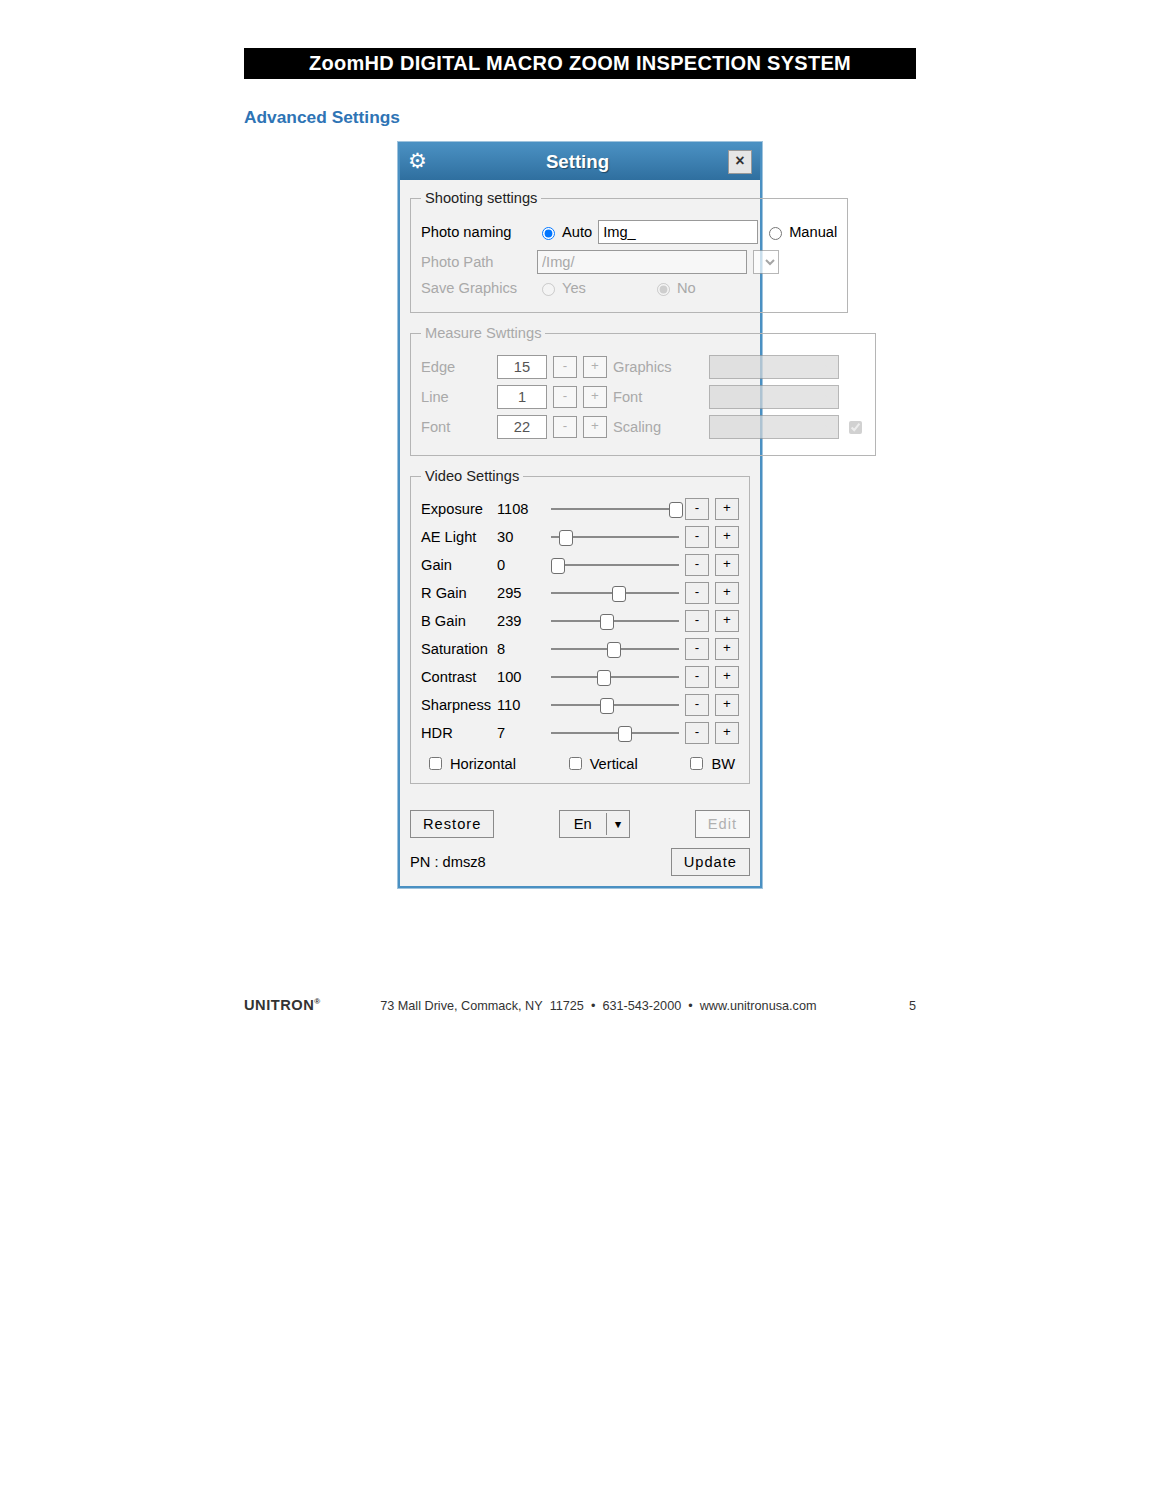ZoomHD DIGITAL MACRO ZOOM INSPECTION SYSTEM
Advanced Settings
⚙ Setting ×
Shooting settings
Photo naming Auto Manual
Photo Path
Save Graphics Yes No
Measure Swttings
Edge - + Graphics
Line - + Font
Font - + Scaling
Video Settings
Exposure 1108 - +
AE Light 30 - +
Gain 0 - +
R Gain 295 - +
B Gain 239 - +
Saturation 8 - +
Contrast 100 - +
Sharpness 110 - +
HDR 7 - +
Horizontal Vertical BW
Restore En▼ Edit
PN : dmsz8 Update
UNITRON® 73 Mall Drive, Commack, NY 11725 • 631-543-2000 • www.unitronusa.com 5